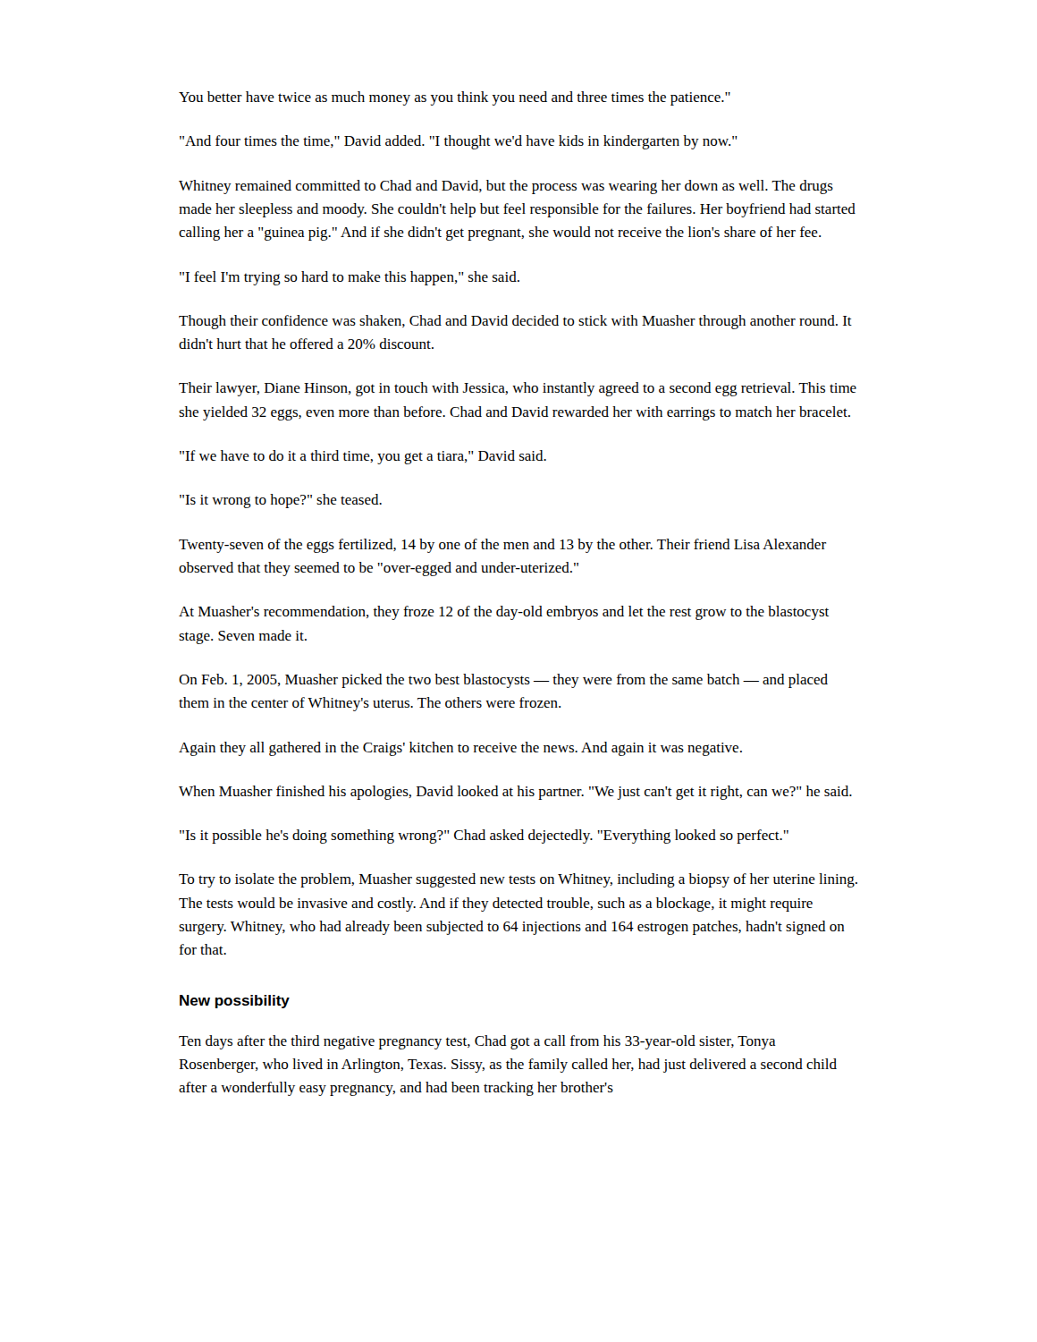You better have twice as much money as you think you need and three times the patience."
"And four times the time," David added. "I thought we'd have kids in kindergarten by now."
Whitney remained committed to Chad and David, but the process was wearing her down as well. The drugs made her sleepless and moody. She couldn't help but feel responsible for the failures. Her boyfriend had started calling her a "guinea pig." And if she didn't get pregnant, she would not receive the lion's share of her fee.
"I feel I'm trying so hard to make this happen," she said.
Though their confidence was shaken, Chad and David decided to stick with Muasher through another round. It didn't hurt that he offered a 20% discount.
Their lawyer, Diane Hinson, got in touch with Jessica, who instantly agreed to a second egg retrieval. This time she yielded 32 eggs, even more than before. Chad and David rewarded her with earrings to match her bracelet.
"If we have to do it a third time, you get a tiara," David said.
"Is it wrong to hope?" she teased.
Twenty-seven of the eggs fertilized, 14 by one of the men and 13 by the other. Their friend Lisa Alexander observed that they seemed to be "over-egged and under-uterized."
At Muasher's recommendation, they froze 12 of the day-old embryos and let the rest grow to the blastocyst stage. Seven made it.
On Feb. 1, 2005, Muasher picked the two best blastocysts — they were from the same batch — and placed them in the center of Whitney's uterus. The others were frozen.
Again they all gathered in the Craigs' kitchen to receive the news. And again it was negative.
When Muasher finished his apologies, David looked at his partner. "We just can't get it right, can we?" he said.
"Is it possible he's doing something wrong?" Chad asked dejectedly. "Everything looked so perfect."
To try to isolate the problem, Muasher suggested new tests on Whitney, including a biopsy of her uterine lining. The tests would be invasive and costly. And if they detected trouble, such as a blockage, it might require surgery. Whitney, who had already been subjected to 64 injections and 164 estrogen patches, hadn't signed on for that.
New possibility
Ten days after the third negative pregnancy test, Chad got a call from his 33-year-old sister, Tonya Rosenberger, who lived in Arlington, Texas. Sissy, as the family called her, had just delivered a second child after a wonderfully easy pregnancy, and had been tracking her brother's